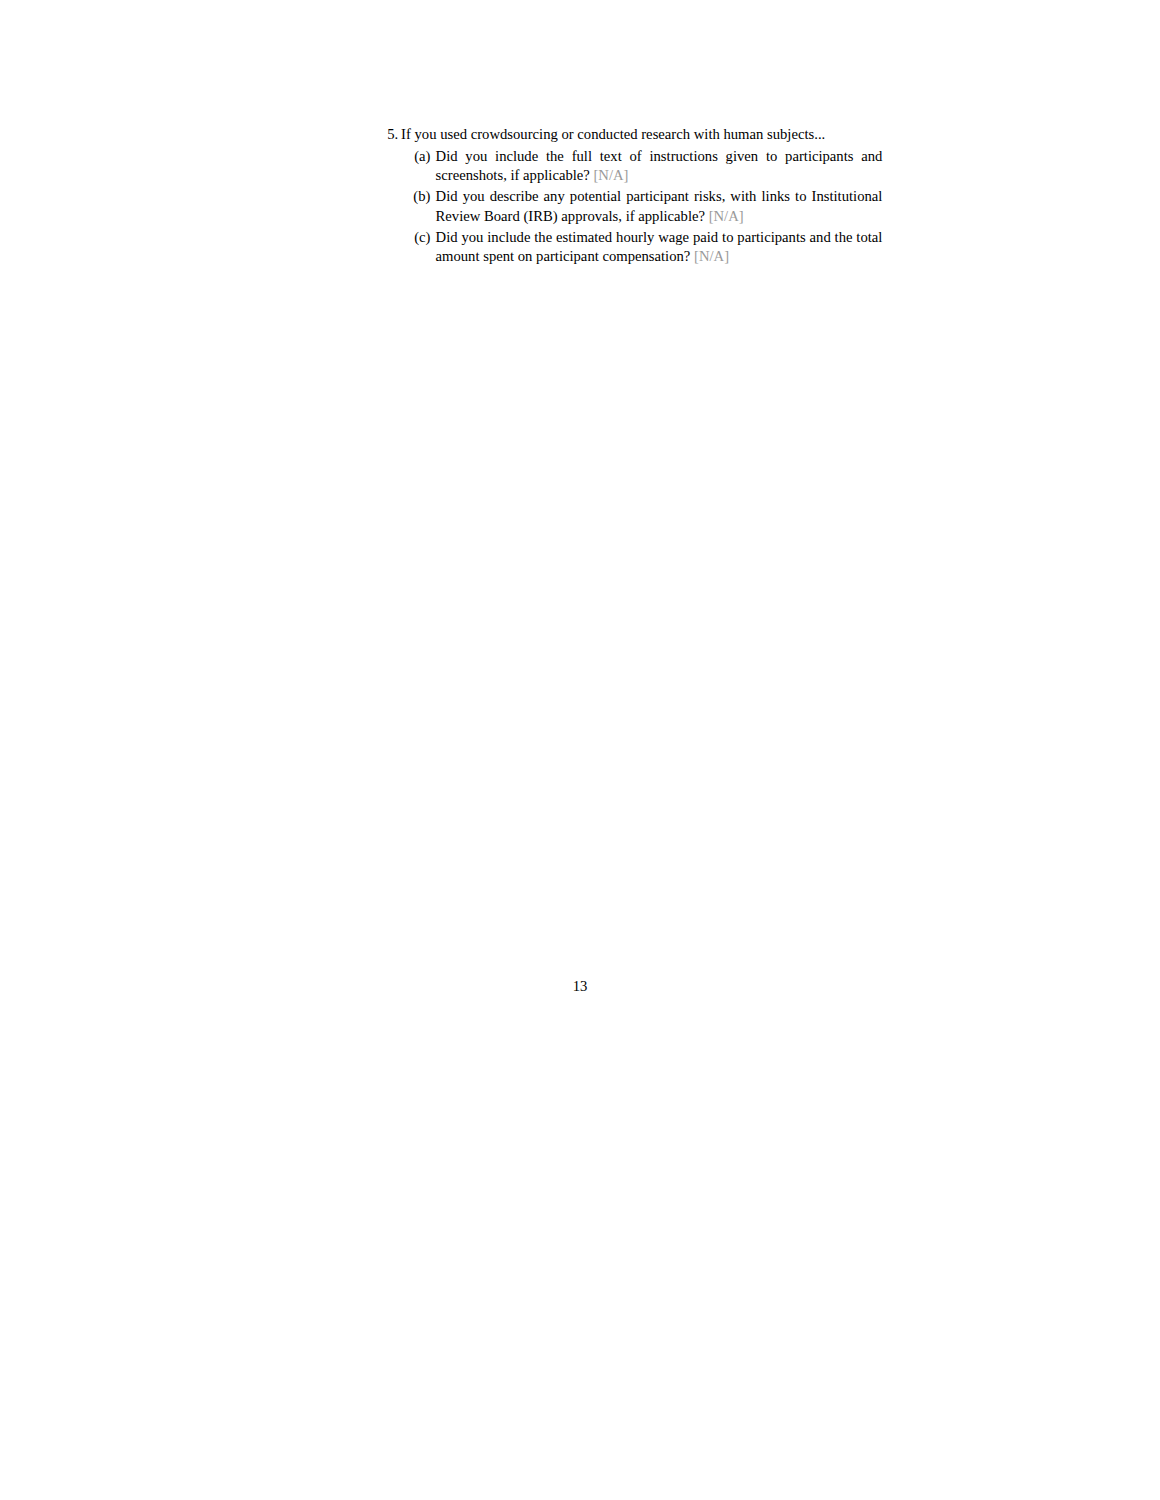5. If you used crowdsourcing or conducted research with human subjects...
(a) Did you include the full text of instructions given to participants and screenshots, if applicable? [N/A]
(b) Did you describe any potential participant risks, with links to Institutional Review Board (IRB) approvals, if applicable? [N/A]
(c) Did you include the estimated hourly wage paid to participants and the total amount spent on participant compensation? [N/A]
13